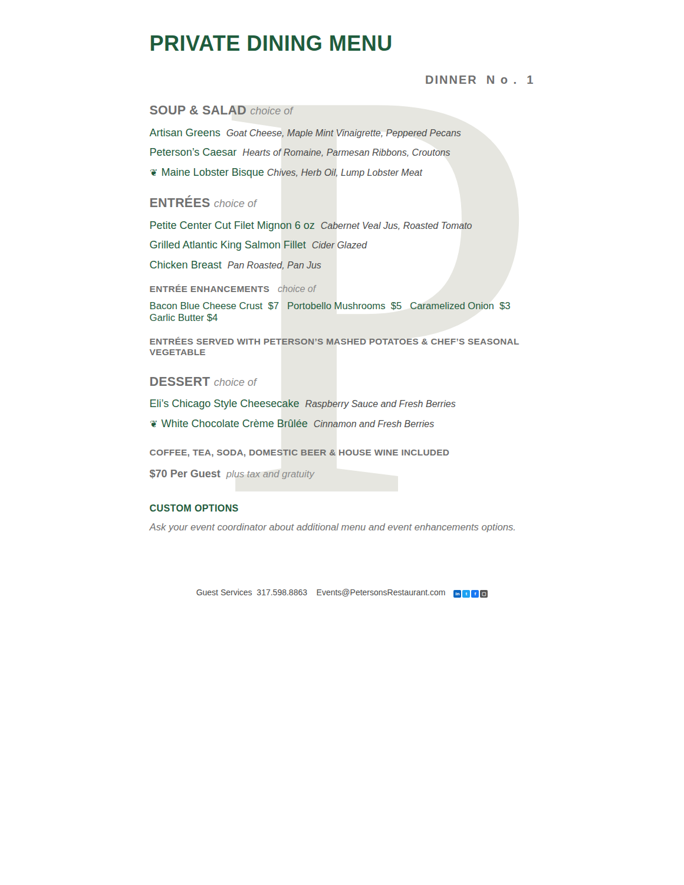P
PRIVATE DINING MENU
DINNER N o . 1
SOUP & SALAD choice of
Artisan Greens Goat Cheese, Maple Mint Vinaigrette, Peppered Pecans
Peterson’s Caesar Hearts of Romaine, Parmesan Ribbons, Croutons
❦ Maine Lobster Bisque Chives, Herb Oil, Lump Lobster Meat
ENTRÉES choice of
Petite Center Cut Filet Mignon 6 oz Cabernet Veal Jus, Roasted Tomato
Grilled Atlantic King Salmon Fillet Cider Glazed
Chicken Breast Pan Roasted, Pan Jus
ENTRÉE ENHANCEMENTS choice of
Bacon Blue Cheese Crust $7 Portobello Mushrooms $5 Caramelized Onion $3 Garlic Butter $4
ENTRÉES SERVED WITH PETERSON’S MASHED POTATOES & CHEF’S SEASONAL VEGETABLE
DESSERT choice of
Eli’s Chicago Style Cheesecake Raspberry Sauce and Fresh Berries
❦ White Chocolate Crème Brûlée Cinnamon and Fresh Berries
COFFEE, TEA, SODA, DOMESTIC BEER & HOUSE WINE INCLUDED
$70 Per Guest plus tax and gratuity
CUSTOM OPTIONS
Ask your event coordinator about additional menu and event enhancements options.
Guest Services 317.598.8863 Events@PetersonsRestaurant.com in tf▢